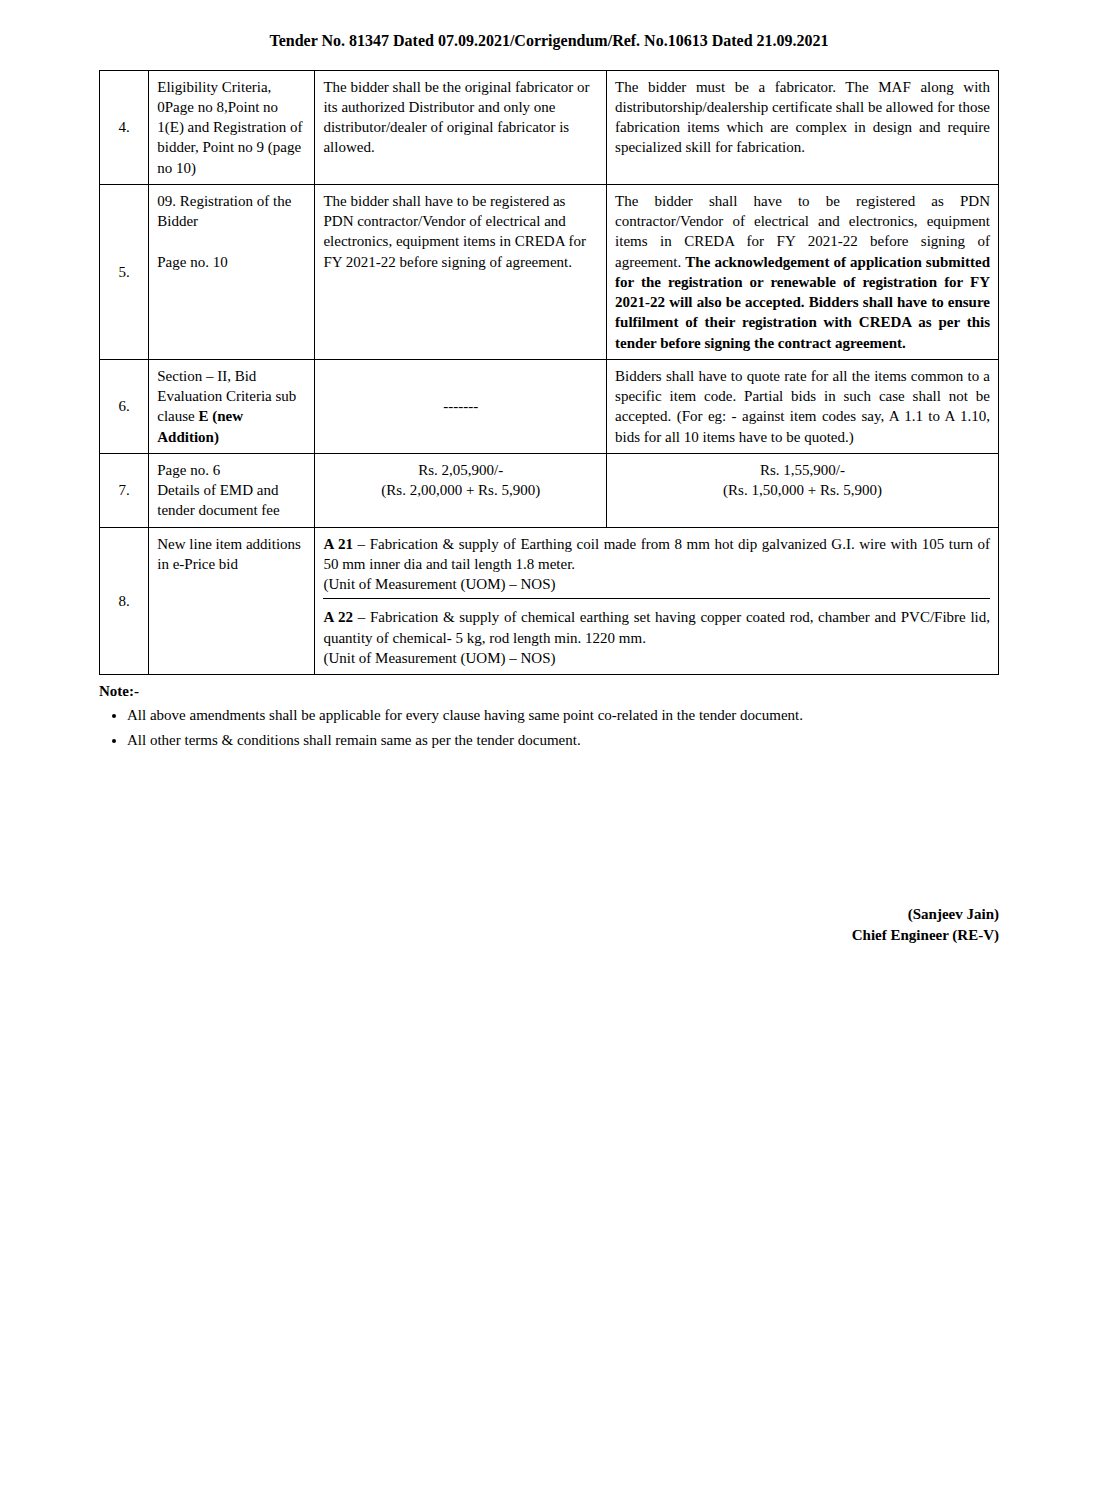Tender No. 81347 Dated 07.09.2021/Corrigendum/Ref. No.10613 Dated 21.09.2021
| 4. | Eligibility Criteria, 0Page no 8,Point no 1(E) and Registration of bidder, Point no 9 (page no 10) | The bidder shall be the original fabricator or its authorized Distributor and only one distributor/dealer of original fabricator is allowed. | The bidder must be a fabricator. The MAF along with distributorship/dealership certificate shall be allowed for those fabrication items which are complex in design and require specialized skill for fabrication. |
| 5. | 09. Registration of the Bidder Page no. 10 | The bidder shall have to be registered as PDN contractor/Vendor of electrical and electronics, equipment items in CREDA for FY 2021-22 before signing of agreement. | The bidder shall have to be registered as PDN contractor/Vendor of electrical and electronics, equipment items in CREDA for FY 2021-22 before signing of agreement. The acknowledgement of application submitted for the registration or renewable of registration for FY 2021-22 will also be accepted. Bidders shall have to ensure fulfilment of their registration with CREDA as per this tender before signing the contract agreement. |
| 6. | Section – II, Bid Evaluation Criteria sub clause E (new Addition) | ------- | Bidders shall have to quote rate for all the items common to a specific item code. Partial bids in such case shall not be accepted. (For eg: - against item codes say, A 1.1 to A 1.10, bids for all 10 items have to be quoted.) |
| 7. | Page no. 6 Details of EMD and tender document fee | Rs. 2,05,900/- (Rs. 2,00,000 + Rs. 5,900) | Rs. 1,55,900/- (Rs. 1,50,000 + Rs. 5,900) |
| 8. | New line item additions in e-Price bid | A 21 – Fabrication & supply of Earthing coil made from 8 mm hot dip galvanized G.I. wire with 105 turn of 50 mm inner dia and tail length 1.8 meter. (Unit of Measurement (UOM) – NOS) A 22 – Fabrication & supply of chemical earthing set having copper coated rod, chamber and PVC/Fibre lid, quantity of chemical- 5 kg, rod length min. 1220 mm. (Unit of Measurement (UOM) – NOS) |
Note:-
All above amendments shall be applicable for every clause having same point co-related in the tender document.
All other terms & conditions shall remain same as per the tender document.
(Sanjeev Jain)
Chief Engineer (RE-V)